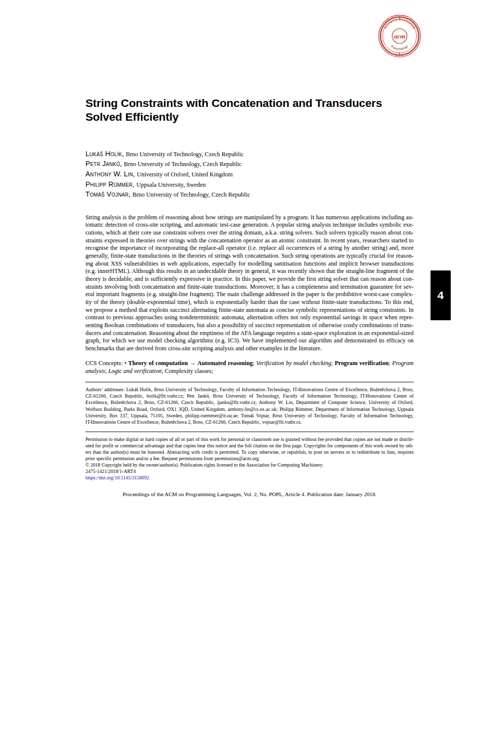Artifacts Evaluated Functional acm
4
String Constraints with Concatenation and Transducers
Solved Efficiently
Lukáš Holík, Brno University of Technology, Czech Republic
Petr Janků, Brno University of Technology, Czech Republic
Anthony W. Lin, University of Oxford, United Kingdom
Philipp Rümmer, Uppsala University, Sweden
Tomáš Vojnar, Brno University of Technology, Czech Republic
String analysis is the problem of reasoning about how strings are manipulated by a program. It has numerous applications including automatic detection of cross-site scripting, and automatic test-case generation. A popular string analysis technique includes symbolic executions, which at their core use constraint solvers over the string domain, a.k.a. string solvers. Such solvers typically reason about constraints expressed in theories over strings with the concatenation operator as an atomic constraint. In recent years, researchers started to recognise the importance of incorporating the replace-all operator (i.e. replace all occurrences of a string by another string) and, more generally, finite-state transductions in the theories of strings with concatenation. Such string operations are typically crucial for reasoning about XSS vulnerabilities in web applications, especially for modelling sanitisation functions and implicit browser transductions (e.g. innerHTML). Although this results in an undecidable theory in general, it was recently shown that the straight-line fragment of the theory is decidable, and is sufficiently expressive in practice. In this paper, we provide the first string solver that can reason about constraints involving both concatenation and finite-state transductions. Moreover, it has a completeness and termination guarantee for several important fragments (e.g. straight-line fragment). The main challenge addressed in the paper is the prohibitive worst-case complexity of the theory (double-exponential time), which is exponentially harder than the case without finite-state transductions. To this end, we propose a method that exploits succinct alternating finite-state automata as concise symbolic representations of string constraints. In contrast to previous approaches using nondeterministic automata, alternation offers not only exponential savings in space when representing Boolean combinations of transducers, but also a possibility of succinct representation of otherwise costly combinations of transducers and concatenation. Reasoning about the emptiness of the AFA language requires a state-space exploration in an exponential-sized graph, for which we use model checking algorithms (e.g. IC3). We have implemented our algorithm and demonstrated its efficacy on benchmarks that are derived from cross-site scripting analysis and other examples in the literature.
CCS Concepts: • Theory of computation → Automated reasoning; Verification by model checking; Program verification; Program analysis; Logic and verification; Complexity classes;
Authors’ addresses: Lukáš Holík, Brno University of Technology, Faculty of Information Technology, IT4Innovations Centre of Excellence, Božetěchova 2, Brno, CZ-61266, Czech Republic, holik@fit.vutbr.cz; Petr Janků, Brno University of Technology, Faculty of Information Technology, IT4Innovations Centre of Excellence, Božetěchova 2, Brno, CZ-61266, Czech Republic, ijanku@fit.vutbr.cz; Anthony W. Lin, Department of Computer Science, University of Oxford, Wolfson Building, Parks Road, Oxford, OX1 3QD, United Kingdom, anthony.lin@cs.ox.ac.uk; Philipp Rümmer, Department of Information Technology, Uppsala University, Box 337, Uppsala, 75105, Sweden, philipp.ruemmer@it.uu.se; Tomáš Vojnar, Brno University of Technology, Faculty of Information Technology, IT4Innovations Centre of Excellence, Božetěchova 2, Brno, CZ-61266, Czech Republic, vojnar@fit.vutbr.cz.
Permission to make digital or hard copies of all or part of this work for personal or classroom use is granted without fee provided that copies are not made or distributed for profit or commercial advantage and that copies bear this notice and the full citation on the first page. Copyrights for components of this work owned by others than the author(s) must be honored. Abstracting with credit is permitted. To copy otherwise, or republish, to post on servers or to redistribute to lists, requires prior specific permission and/or a fee. Request permissions from permissions@acm.org.
© 2018 Copyright held by the owner/author(s). Publication rights licensed to the Association for Computing Machinery.
2475-1421/2018/1-ART4
https://doi.org/10.1145/3158092
Proceedings of the ACM on Programming Languages, Vol. 2, No. POPL, Article 4. Publication date: January 2018.